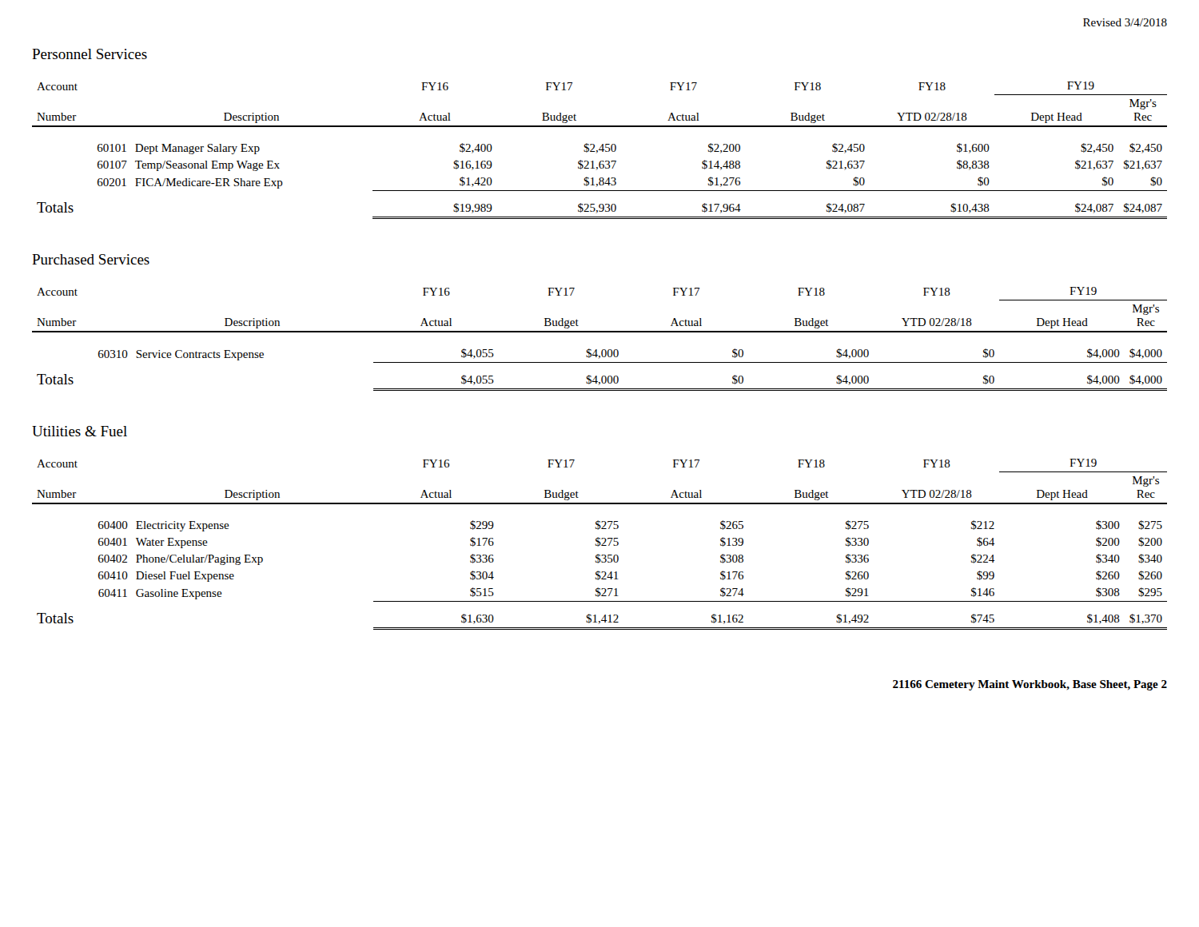Revised 3/4/2018
Personnel Services
| Account | | FY16 | FY17 | FY17 | FY18 | FY18 | FY19 |
| --- | --- | --- | --- | --- | --- | --- | --- |
| Number | Description | Actual | Budget | Actual | Budget | YTD 02/28/18 | Dept Head | Mgr's Rec |
| 60101 | Dept Manager Salary Exp | $2,400 | $2,450 | $2,200 | $2,450 | $1,600 | $2,450 | $2,450 |
| 60107 | Temp/Seasonal Emp Wage Ex | $16,169 | $21,637 | $14,488 | $21,637 | $8,838 | $21,637 | $21,637 |
| 60201 | FICA/Medicare-ER Share Exp | $1,420 | $1,843 | $1,276 | $0 | $0 | $0 | $0 |
| Totals | $19,989 | $25,930 | $17,964 | $24,087 | $10,438 | $24,087 | $24,087 |
Purchased Services
| Account | | FY16 | FY17 | FY17 | FY18 | FY18 | FY19 |
| --- | --- | --- | --- | --- | --- | --- | --- |
| Number | Description | Actual | Budget | Actual | Budget | YTD 02/28/18 | Dept Head | Mgr's Rec |
| 60310 | Service Contracts Expense | $4,055 | $4,000 | $0 | $4,000 | $0 | $4,000 | $4,000 |
| Totals | $4,055 | $4,000 | $0 | $4,000 | $0 | $4,000 | $4,000 |
Utilities & Fuel
| Account | | FY16 | FY17 | FY17 | FY18 | FY18 | FY19 |
| --- | --- | --- | --- | --- | --- | --- | --- |
| Number | Description | Actual | Budget | Actual | Budget | YTD 02/28/18 | Dept Head | Mgr's Rec |
| 60400 | Electricity Expense | $299 | $275 | $265 | $275 | $212 | $300 | $275 |
| 60401 | Water Expense | $176 | $275 | $139 | $330 | $64 | $200 | $200 |
| 60402 | Phone/Celular/Paging Exp | $336 | $350 | $308 | $336 | $224 | $340 | $340 |
| 60410 | Diesel Fuel Expense | $304 | $241 | $176 | $260 | $99 | $260 | $260 |
| 60411 | Gasoline Expense | $515 | $271 | $274 | $291 | $146 | $308 | $295 |
| Totals | $1,630 | $1,412 | $1,162 | $1,492 | $745 | $1,408 | $1,370 |
21166 Cemetery Maint Workbook, Base Sheet, Page 2